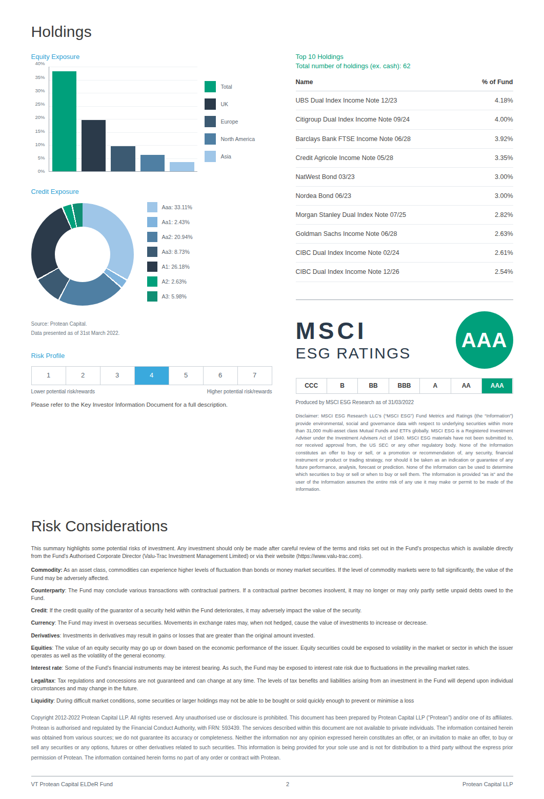Holdings
Equity Exposure
40% 35% 30% 25% 20% 15% 10% 5% 0%
Total
UK
Europe
North America
Asia
Credit Exposure
Aaa: 33.11%
Aa1: 2.43%
Aa2: 20.94%
Aa3: 8.73%
A1: 26.18%
A2: 2.63%
A3: 5.98%
Source: Protean Capital.
Data presented as of 31st March 2022.
Risk Profile
1
2
3
4
5
6
7
Lower potential risk/rewards Higher potential risk/rewards
Please refer to the Key Investor Information Document for a full description.
Top 10 Holdings
Total number of holdings (ex. cash): 62
| Name | % of Fund |
| --- | --- |
| UBS Dual Index Income Note 12/23 | 4.18% |
| Citigroup Dual Index Income Note 09/24 | 4.00% |
| Barclays Bank FTSE Income Note 06/28 | 3.92% |
| Credit Agricole Income Note 05/28 | 3.35% |
| NatWest Bond 03/23 | 3.00% |
| Nordea Bond 06/23 | 3.00% |
| Morgan Stanley Dual Index Note 07/25 | 2.82% |
| Goldman Sachs Income Note 06/28 | 2.63% |
| CIBC Dual Index Income Note 02/24 | 2.61% |
| CIBC Dual Index Income Note 12/26 | 2.54% |
MSCI
ESG RATINGS
AAA
CCC
B
BB
BBB
A
AA
AAA
Produced by MSCI ESG Research as of 31/03/2022
Disclaimer: MSCI ESG Research LLC's (“MSCI ESG”) Fund Metrics and Ratings (the “Information”) provide environmental, social and governance data with respect to underlying securities within more than 31,000 multi-asset class Mutual Funds and ETFs globally. MSCI ESG is a Registered Investment Adviser under the Investment Advisers Act of 1940. MSCI ESG materials have not been submitted to, nor received approval from, the US SEC or any other regulatory body. None of the Information constitutes an offer to buy or sell, or a promotion or recommendation of, any security, financial instrument or product or trading strategy, nor should it be taken as an indication or guarantee of any future performance, analysis, forecast or prediction. None of the Information can be used to determine which securities to buy or sell or when to buy or sell them. The Information is provided “as is” and the user of the Information assumes the entire risk of any use it may make or permit to be made of the Information.
Risk Considerations
This summary highlights some potential risks of investment. Any investment should only be made after careful review of the terms and risks set out in the Fund's prospectus which is available directly from the Fund's Authorised Corporate Director (Valu-Trac Investment Management Limited) or via their website (https://www.valu-trac.com).
Commodity: As an asset class, commodities can experience higher levels of fluctuation than bonds or money market securities. If the level of commodity markets were to fall significantly, the value of the Fund may be adversely affected.
Counterparty: The Fund may conclude various transactions with contractual partners. If a contractual partner becomes insolvent, it may no longer or may only partly settle unpaid debts owed to the Fund.
Credit: If the credit quality of the guarantor of a security held within the Fund deteriorates, it may adversely impact the value of the security.
Currency: The Fund may invest in overseas securities. Movements in exchange rates may, when not hedged, cause the value of investments to increase or decrease.
Derivatives: Investments in derivatives may result in gains or losses that are greater than the original amount invested.
Equities: The value of an equity security may go up or down based on the economic performance of the issuer. Equity securities could be exposed to volatility in the market or sector in which the issuer operates as well as the volatility of the general economy.
Interest rate: Some of the Fund's financial instruments may be interest bearing. As such, the Fund may be exposed to interest rate risk due to fluctuations in the prevailing market rates.
Legal/tax: Tax regulations and concessions are not guaranteed and can change at any time. The levels of tax benefits and liabilities arising from an investment in the Fund will depend upon individual circumstances and may change in the future.
Liquidity: During difficult market conditions, some securities or larger holdings may not be able to be bought or sold quickly enough to prevent or minimise a loss
Copyright 2012-2022 Protean Capital LLP. All rights reserved. Any unauthorised use or disclosure is prohibited. This document has been prepared by Protean Capital LLP (“Protean”) and/or one of its affiliates. Protean is authorised and regulated by the Financial Conduct Authority, with FRN: 593439. The services described within this document are not available to private individuals. The information contained herein was obtained from various sources; we do not guarantee its accuracy or completeness. Neither the information nor any opinion expressed herein constitutes an offer, or an invitation to make an offer, to buy or sell any securities or any options, futures or other derivatives related to such securities. This information is being provided for your sole use and is not for distribution to a third party without the express prior permission of Protean. The information contained herein forms no part of any order or contract with Protean.
VT Protean Capital ELDeR Fund
2
Protean Capital LLP